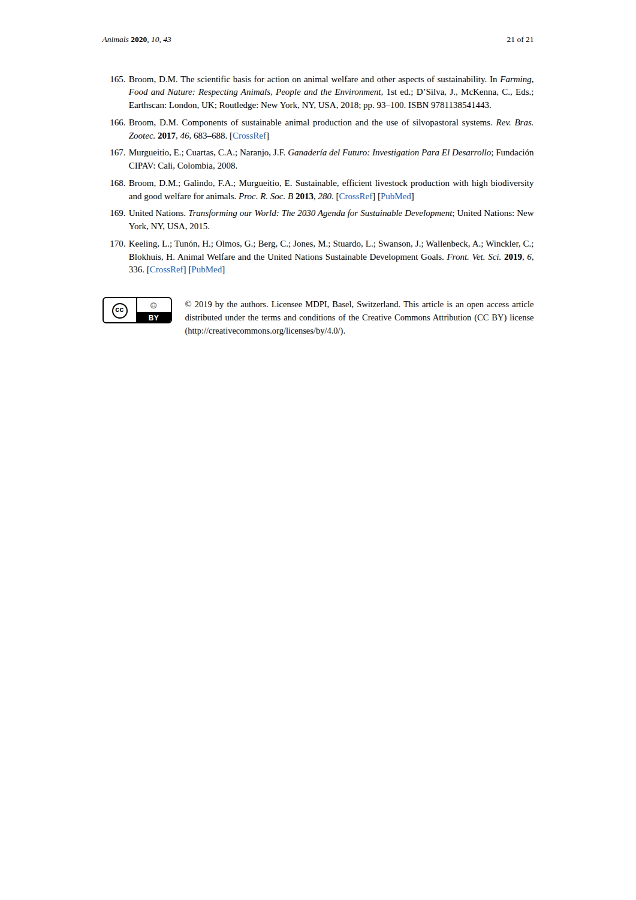Animals 2020, 10, 43
21 of 21
165. Broom, D.M. The scientific basis for action on animal welfare and other aspects of sustainability. In Farming, Food and Nature: Respecting Animals, People and the Environment, 1st ed.; D’Silva, J., McKenna, C., Eds.; Earthscan: London, UK; Routledge: New York, NY, USA, 2018; pp. 93–100. ISBN 9781138541443.
166. Broom, D.M. Components of sustainable animal production and the use of silvopastoral systems. Rev. Bras. Zootec. 2017, 46, 683–688. [CrossRef]
167. Murgueitio, E.; Cuartas, C.A.; Naranjo, J.F. Ganadería del Futuro: Investigation Para El Desarrollo; Fundación CIPAV: Cali, Colombia, 2008.
168. Broom, D.M.; Galindo, F.A.; Murgueitio, E. Sustainable, efficient livestock production with high biodiversity and good welfare for animals. Proc. R. Soc. B 2013, 280. [CrossRef] [PubMed]
169. United Nations. Transforming our World: The 2030 Agenda for Sustainable Development; United Nations: New York, NY, USA, 2015.
170. Keeling, L.; Tunón, H.; Olmos, G.; Berg, C.; Jones, M.; Stuardo, L.; Swanson, J.; Wallenbeck, A.; Winckler, C.; Blokhuis, H. Animal Welfare and the United Nations Sustainable Development Goals. Front. Vet. Sci. 2019, 6, 336. [CrossRef] [PubMed]
cc
☺
BY
© 2019 by the authors. Licensee MDPI, Basel, Switzerland. This article is an open access article distributed under the terms and conditions of the Creative Commons Attribution (CC BY) license (http://creativecommons.org/licenses/by/4.0/).